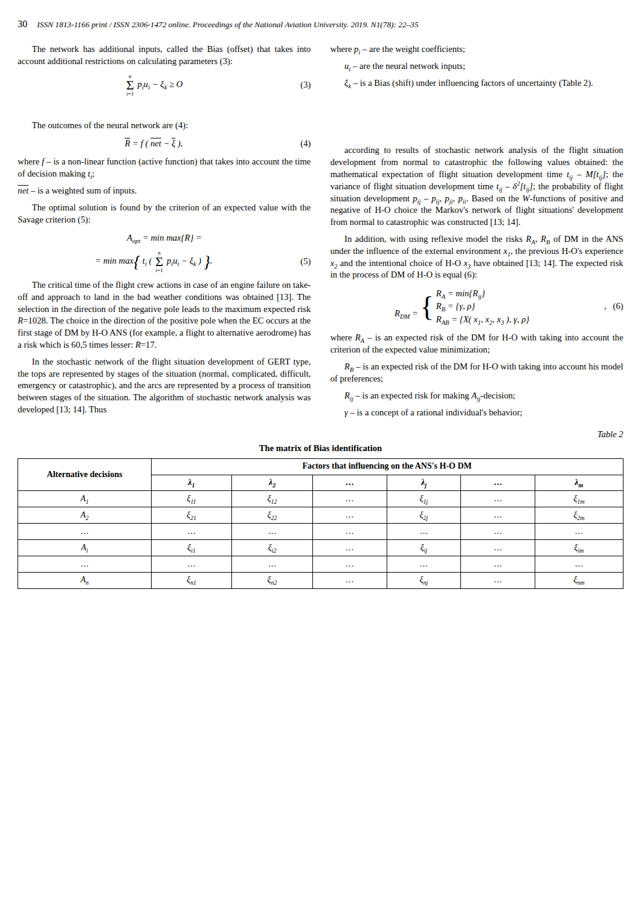30 ISSN 1813-1166 print / ISSN 2306-1472 online. Proceedings of the National Aviation University. 2019. N1(78): 22–35
The network has additional inputs, called the Bias (offset) that takes into account additional restrictions on calculating parameters (3):
n Σ i=1 piui − ξk ≥ O (3)
The outcomes of the neural network are (4):
R = f ( net − ξ ), (4)
where f – is a non-linear function (active function) that takes into account the time of decision making ti;
net – is a weighted sum of inputs.
The optimal solution is found by the criterion of an expected value with the Savage criterion (5):
Aopt = min max{R} =
= min max{ ti ( n Σ i=1 piui − ξk ) }. (5)
The critical time of the flight crew actions in case of an engine failure on take-off and approach to land in the bad weather conditions was obtained [13]. The selection in the direction of the negative pole leads to the maximum expected risk R=1028. The choice in the direction of the positive pole when the EC occurs at the first stage of DM by H-O ANS (for example, a flight to alternative aerodrome) has a risk which is 60,5 times lesser: R=17.
In the stochastic network of the flight situation development of GERT type, the tops are represented by stages of the situation (normal, complicated, difficult, emergency or catastrophic), and the arcs are represented by a process of transition between stages of the situation. The algorithm of stochastic network analysis was developed [13; 14]. Thus
where pi – are the weight coefficients;
ui – are the neural network inputs;
ξk – is a Bias (shift) under influencing factors of uncertainty (Table 2).
according to results of stochastic network analysis of the flight situation development from normal to catastrophic the following values obtained: the mathematical expectation of flight situation development time tij – M[tij]; the variance of flight situation development time tij – δ2[tij]; the probability of flight situation development pij – pij, pji, pii. Based on the W-functions of positive and negative of H-O choice the Markov's network of flight situations' development from normal to catastrophic was constructed [13; 14].
In addition, with using reflexive model the risks RA, RB of DM in the ANS under the influence of the external environment x1, the previous H-O's experience x2 and the intentional choice of H-O x3 have obtained [13; 14]. The expected risk in the process of DM of H-O is equal (6):
RDM = {
RA = min{Rij}
RB = {γ, ρ}
RAB = {X( x1, x2, x3 ), γ, ρ}
, (6)
where RA – is an expected risk of the DM for H-O with taking into account the criterion of the expected value minimization;
RB – is an expected risk of the DM for H-O with taking into account his model of preferences;
Rij – is an expected risk for making Aij-decision;
γ – is a concept of a rational individual's behavior;
Table 2
The matrix of Bias identification
| Alternative decisions | Factors that influencing on the ANS's H-O DM |
| --- | --- |
| λ 1 | λ 2 | … | λ j | … | λ m |
| A 1 | ξ 11 | ξ 12 | … | ξ 1j | … | ξ 1m |
| A 2 | ξ 21 | ξ 22 | … | ξ 2j | … | ξ 2m |
| … | … | … | … | … | … | … |
| A i | ξ i1 | ξ i2 | … | ξ ij | … | ξ im |
| … | … | … | … | … | … | … |
| A n | ξ n1 | ξ n2 | … | ξ nj | … | ξ nm |